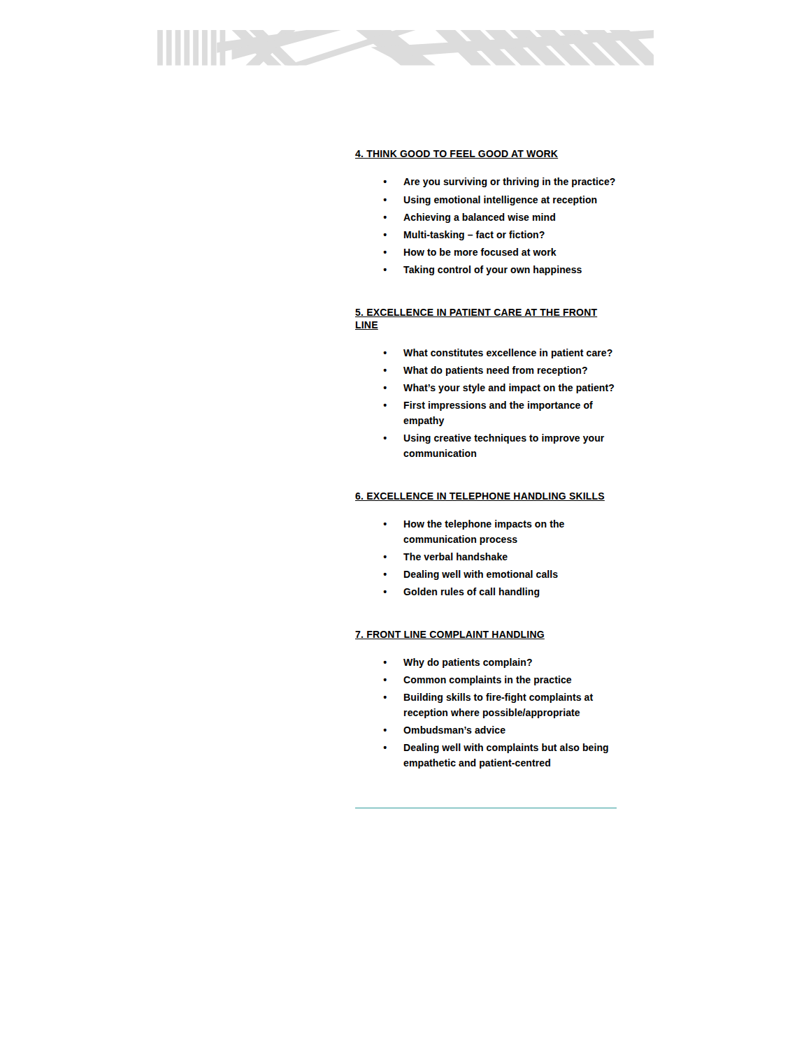4. THINK GOOD TO FEEL GOOD AT WORK
Are you surviving or thriving in the practice?
Using emotional intelligence at reception
Achieving a balanced wise mind
Multi-tasking – fact or fiction?
How to be more focused at work
Taking control of your own happiness
5. EXCELLENCE IN PATIENT CARE AT THE FRONT LINE
What constitutes excellence in patient care?
What do patients need from reception?
What’s your style and impact on the patient?
First impressions and the importance of empathy
Using creative techniques to improve your communication
6. EXCELLENCE IN TELEPHONE HANDLING SKILLS
How the telephone impacts on the communication process
The verbal handshake
Dealing well with emotional calls
Golden rules of call handling
7. FRONT LINE COMPLAINT HANDLING
Why do patients complain?
Common complaints in the practice
Building skills to fire-fight complaints at reception where possible/appropriate
Ombudsman’s advice
Dealing well with complaints but also being empathetic and patient-centred